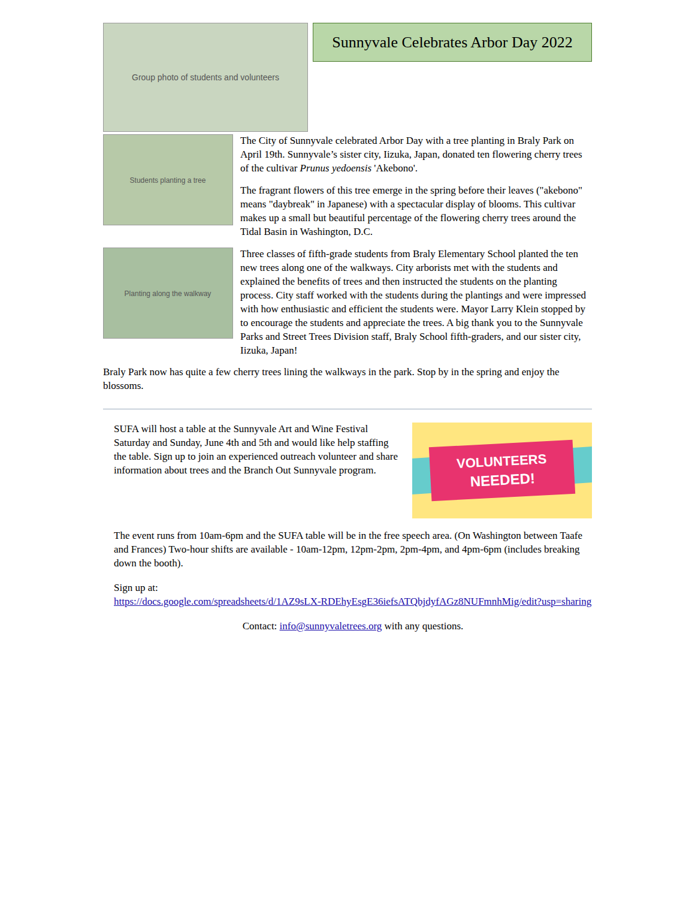Sunnyvale Celebrates Arbor Day 2022
The City of Sunnyvale celebrated Arbor Day with a tree planting in Braly Park on April 19th. Sunnyvale’s sister city, Iizuka, Japan, donated ten flowering cherry trees of the cultivar Prunus yedoensis 'Akebono'.
The fragrant flowers of this tree emerge in the spring before their leaves ("akebono" means "daybreak" in Japanese) with a spectacular display of blooms. This cultivar makes up a small but beautiful percentage of the flowering cherry trees around the Tidal Basin in Washington, D.C.
Three classes of fifth-grade students from Braly Elementary School planted the ten new trees along one of the walkways. City arborists met with the students and explained the benefits of trees and then instructed the students on the planting process. City staff worked with the students during the plantings and were impressed with how enthusiastic and efficient the students were. Mayor Larry Klein stopped by to encourage the students and appreciate the trees. A big thank you to the Sunnyvale Parks and Street Trees Division staff, Braly School fifth-graders, and our sister city, Iizuka, Japan!
Braly Park now has quite a few cherry trees lining the walkways in the park. Stop by in the spring and enjoy the blossoms.
SUFA will host a table at the Sunnyvale Art and Wine Festival Saturday and Sunday, June 4th and 5th and would like help staffing the table. Sign up to join an experienced outreach volunteer and share information about trees and the Branch Out Sunnyvale program.
The event runs from 10am-6pm and the SUFA table will be in the free speech area. (On Washington between Taafe and Frances) Two-hour shifts are available - 10am-12pm, 12pm-2pm, 2pm-4pm, and 4pm-6pm (includes breaking down the booth).
Sign up at:
https://docs.google.com/spreadsheets/d/1AZ9sLX-RDEhyEsgE36iefsATQbjdyfAGz8NUFmnhMig/edit?usp=sharing
Contact: info@sunnyvaletrees.org with any questions.